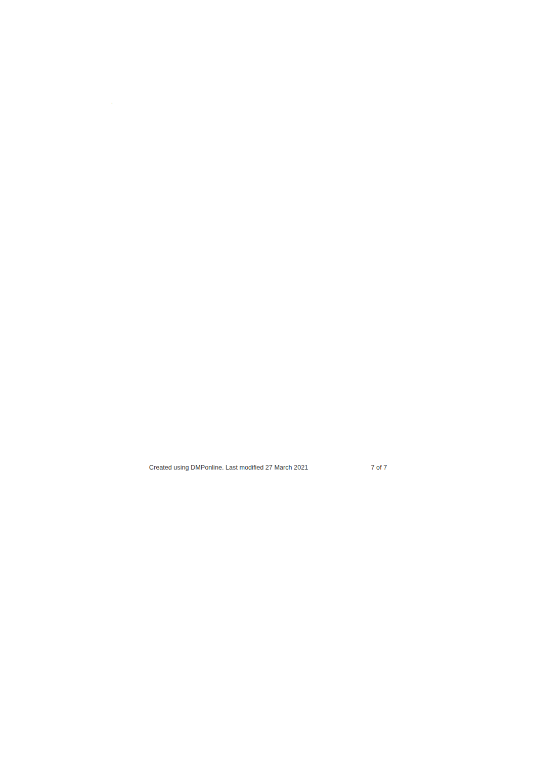,
Created using DMPonline. Last modified 27 March 2021
7 of 7